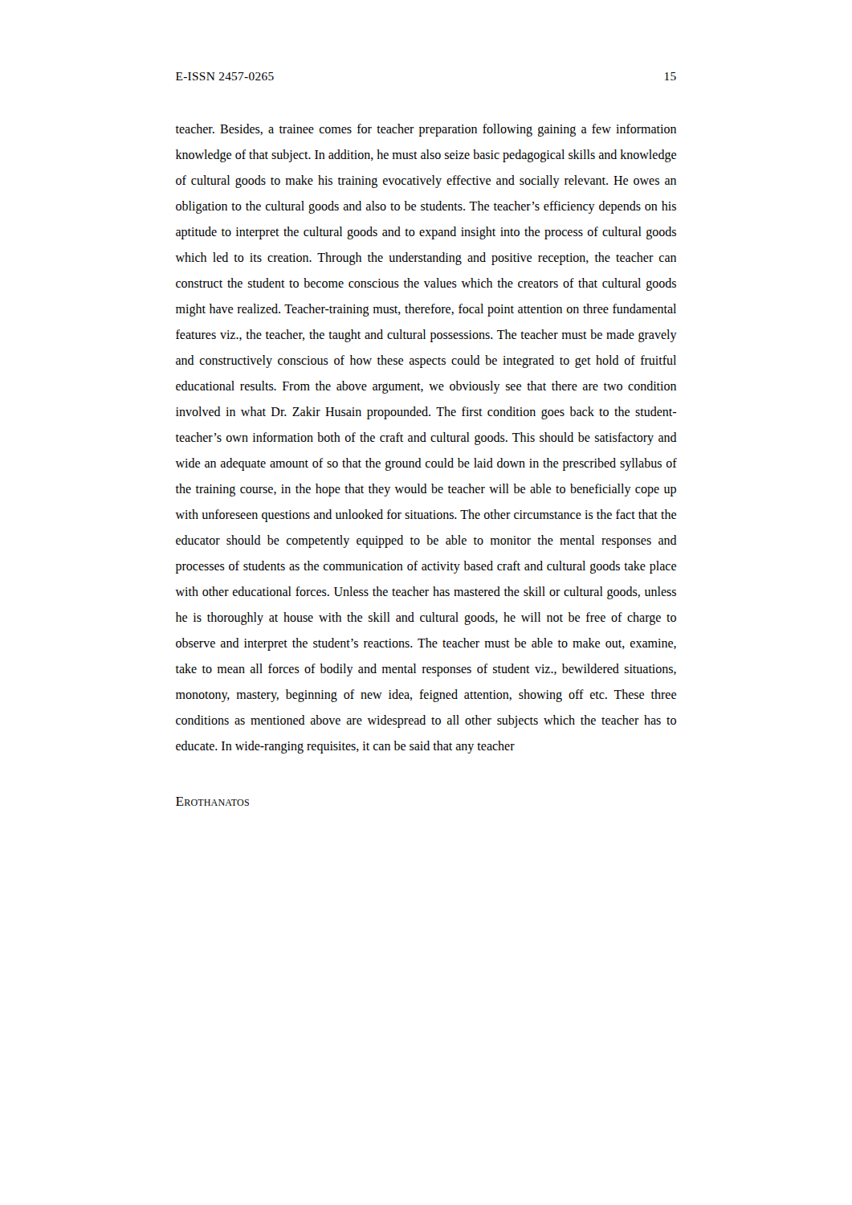E-ISSN 2457-0265 15
teacher. Besides, a trainee comes for teacher preparation following gaining a few information knowledge of that subject. In addition, he must also seize basic pedagogical skills and knowledge of cultural goods to make his training evocatively effective and socially relevant. He owes an obligation to the cultural goods and also to be students. The teacher’s efficiency depends on his aptitude to interpret the cultural goods and to expand insight into the process of cultural goods which led to its creation. Through the understanding and positive reception, the teacher can construct the student to become conscious the values which the creators of that cultural goods might have realized. Teacher-training must, therefore, focal point attention on three fundamental features viz., the teacher, the taught and cultural possessions. The teacher must be made gravely and constructively conscious of how these aspects could be integrated to get hold of fruitful educational results. From the above argument, we obviously see that there are two condition involved in what Dr. Zakir Husain propounded. The first condition goes back to the student-teacher’s own information both of the craft and cultural goods. This should be satisfactory and wide an adequate amount of so that the ground could be laid down in the prescribed syllabus of the training course, in the hope that they would be teacher will be able to beneficially cope up with unforeseen questions and unlooked for situations. The other circumstance is the fact that the educator should be competently equipped to be able to monitor the mental responses and processes of students as the communication of activity based craft and cultural goods take place with other educational forces. Unless the teacher has mastered the skill or cultural goods, unless he is thoroughly at house with the skill and cultural goods, he will not be free of charge to observe and interpret the student’s reactions. The teacher must be able to make out, examine, take to mean all forces of bodily and mental responses of student viz., bewildered situations, monotony, mastery, beginning of new idea, feigned attention, showing off etc. These three conditions as mentioned above are widespread to all other subjects which the teacher has to educate. In wide-ranging requisites, it can be said that any teacher
Erothanatos